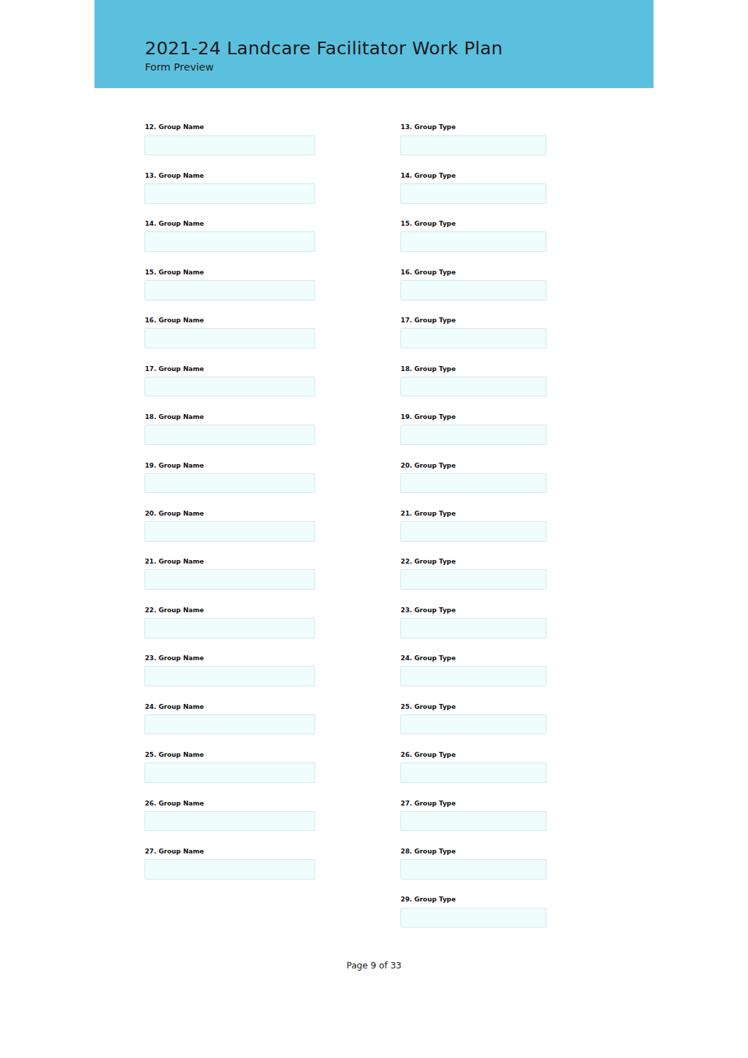2021-24 Landcare Facilitator Work Plan
Form Preview
12. Group Name
13. Group Name
14. Group Name
15. Group Name
16. Group Name
17. Group Name
18. Group Name
19. Group Name
20. Group Name
21. Group Name
22. Group Name
23. Group Name
24. Group Name
25. Group Name
26. Group Name
27. Group Name
13. Group Type
14. Group Type
15. Group Type
16. Group Type
17. Group Type
18. Group Type
19. Group Type
20. Group Type
21. Group Type
22. Group Type
23. Group Type
24. Group Type
25. Group Type
26. Group Type
27. Group Type
28. Group Type
29. Group Type
Page 9 of 33